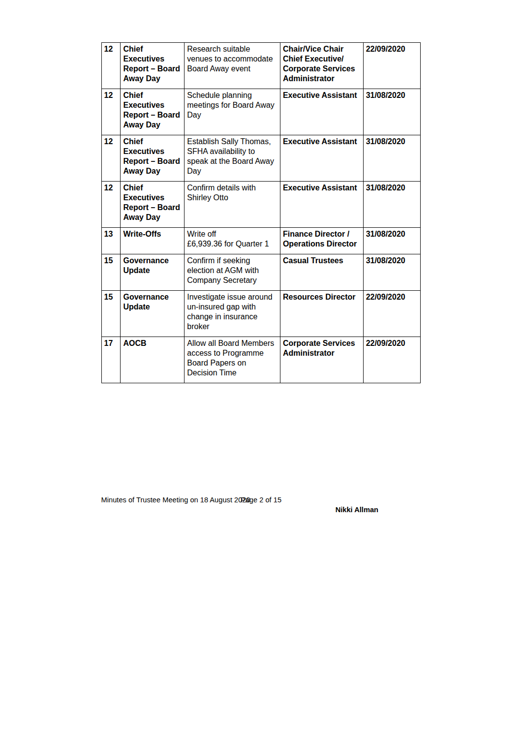| 12 | Chief Executives Report – Board Away Day | Research suitable venues to accommodate Board Away event | Chair/Vice Chair Chief Executive/ Corporate Services Administrator | 22/09/2020 |
| 12 | Chief Executives Report – Board Away Day | Schedule planning meetings for Board Away Day | Executive Assistant | 31/08/2020 |
| 12 | Chief Executives Report – Board Away Day | Establish Sally Thomas, SFHA availability to speak at the Board Away Day | Executive Assistant | 31/08/2020 |
| 12 | Chief Executives Report – Board Away Day | Confirm details with Shirley Otto | Executive Assistant | 31/08/2020 |
| 13 | Write-Offs | Write off £6,939.36 for Quarter 1 | Finance Director / Operations Director | 31/08/2020 |
| 15 | Governance Update | Confirm if seeking election at AGM with Company Secretary | Casual Trustees | 31/08/2020 |
| 15 | Governance Update | Investigate issue around un-insured gap with change in insurance broker | Resources Director | 22/09/2020 |
| 17 | AOCB | Allow all Board Members access to Programme Board Papers on Decision Time | Corporate Services Administrator | 22/09/2020 |
Minutes of Trustee Meeting on 18 August 2020 Page 2 of 15 Nikki Allman